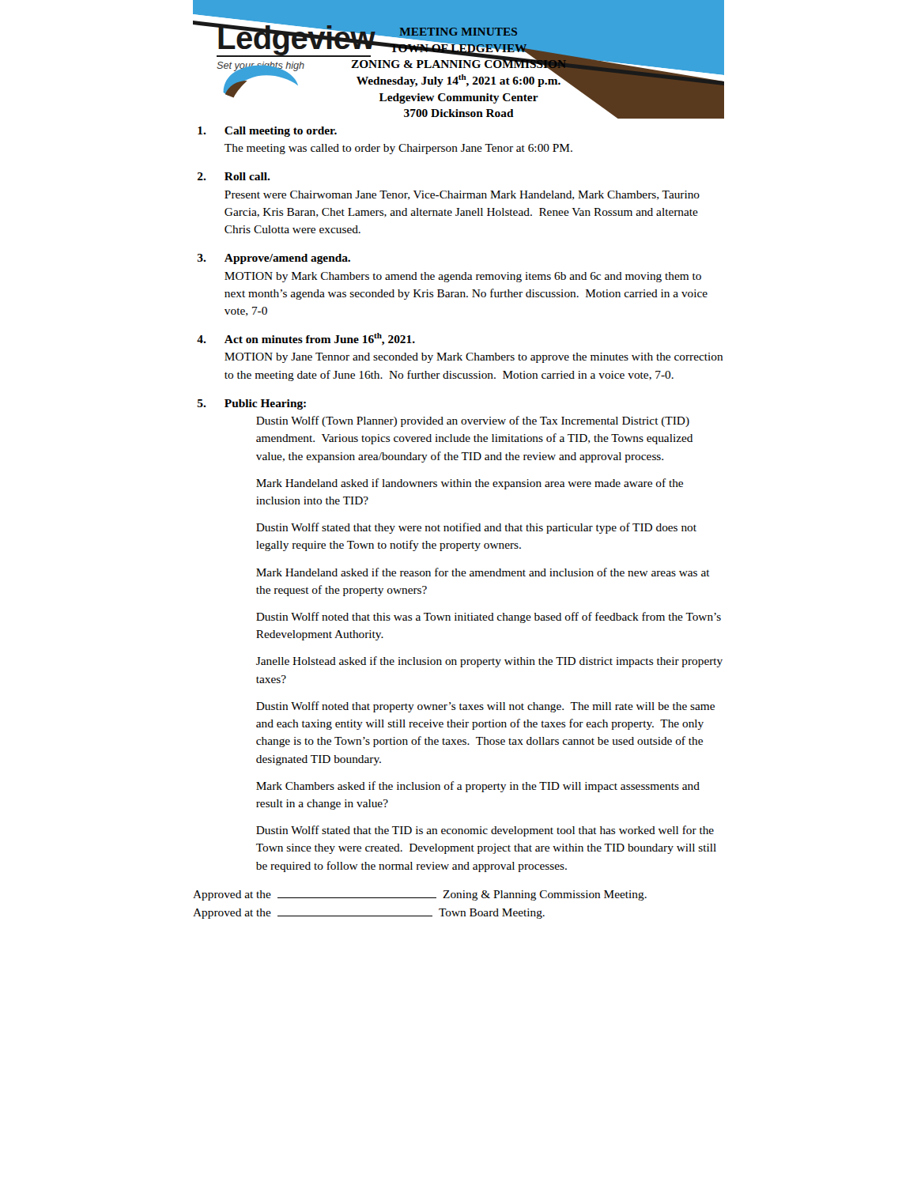Ledgeview
Set your sights high
MEETING MINUTES
TOWN OF LEDGEVIEW
ZONING & PLANNING COMMISSION
Wednesday, July 14th, 2021 at 6:00 p.m.
Ledgeview Community Center
3700 Dickinson Road
De Pere, WI 54115
Call meeting to order. The meeting was called to order by Chairperson Jane Tenor at 6:00 PM.
Roll call. Present were Chairwoman Jane Tenor, Vice-Chairman Mark Handeland, Mark Chambers, Taurino Garcia, Kris Baran, Chet Lamers, and alternate Janell Holstead. Renee Van Rossum and alternate Chris Culotta were excused.
Approve/amend agenda. MOTION by Mark Chambers to amend the agenda removing items 6b and 6c and moving them to next month’s agenda was seconded by Kris Baran. No further discussion. Motion carried in a voice vote, 7-0
Act on minutes from June 16th, 2021. MOTION by Jane Tennor and seconded by Mark Chambers to approve the minutes with the correction to the meeting date of June 16th. No further discussion. Motion carried in a voice vote, 7-0.
Public Hearing:
Dustin Wolff (Town Planner) provided an overview of the Tax Incremental District (TID) amendment. Various topics covered include the limitations of a TID, the Towns equalized value, the expansion area/boundary of the TID and the review and approval process.
Mark Handeland asked if landowners within the expansion area were made aware of the inclusion into the TID?
Dustin Wolff stated that they were not notified and that this particular type of TID does not legally require the Town to notify the property owners.
Mark Handeland asked if the reason for the amendment and inclusion of the new areas was at the request of the property owners?
Dustin Wolff noted that this was a Town initiated change based off of feedback from the Town’s Redevelopment Authority.
Janelle Holstead asked if the inclusion on property within the TID district impacts their property taxes?
Dustin Wolff noted that property owner’s taxes will not change. The mill rate will be the same and each taxing entity will still receive their portion of the taxes for each property. The only change is to the Town’s portion of the taxes. Those tax dollars cannot be used outside of the designated TID boundary.
Mark Chambers asked if the inclusion of a property in the TID will impact assessments and result in a change in value?
Dustin Wolff stated that the TID is an economic development tool that has worked well for the Town since they were created. Development project that are within the TID boundary will still be required to follow the normal review and approval processes.
Approved at the Zoning & Planning Commission Meeting.
Approved at the Town Board Meeting.